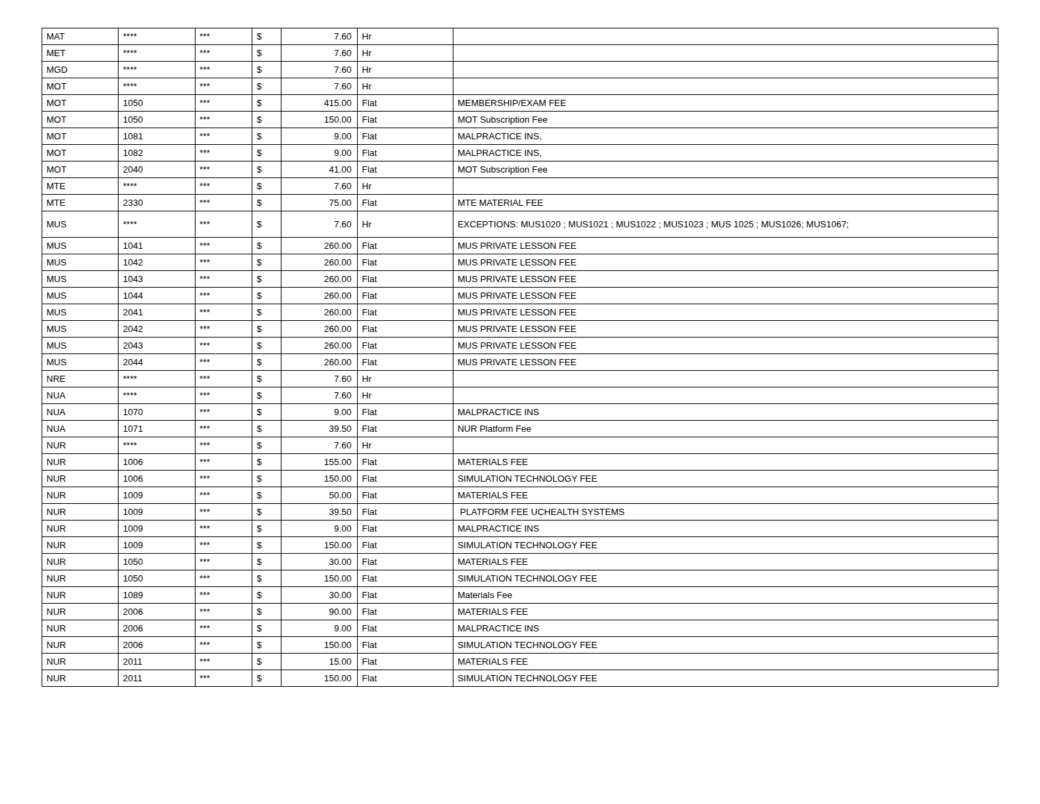| MAT | **** | *** | $ | 7.60 | Hr | |
| MET | **** | *** | $ | 7.60 | Hr | |
| MGD | **** | *** | $ | 7.60 | Hr | |
| MOT | **** | *** | $ | 7.60 | Hr | |
| MOT | 1050 | *** | $ | 415.00 | Flat | MEMBERSHIP/EXAM FEE |
| MOT | 1050 | *** | $ | 150.00 | Flat | MOT Subscription Fee |
| MOT | 1081 | *** | $ | 9.00 | Flat | MALPRACTICE INS, |
| MOT | 1082 | *** | $ | 9.00 | Flat | MALPRACTICE INS, |
| MOT | 2040 | *** | $ | 41.00 | Flat | MOT Subscription Fee |
| MTE | **** | *** | $ | 7.60 | Hr | |
| MTE | 2330 | *** | $ | 75.00 | Flat | MTE MATERIAL FEE |
| MUS | **** | *** | $ | 7.60 | Hr | EXCEPTIONS: MUS1020 ; MUS1021 ; MUS1022 ; MUS1023 ; MUS 1025 ; MUS1026; MUS1067; |
| MUS | 1041 | *** | $ | 260.00 | Flat | MUS PRIVATE LESSON FEE |
| MUS | 1042 | *** | $ | 260.00 | Flat | MUS PRIVATE LESSON FEE |
| MUS | 1043 | *** | $ | 260.00 | Flat | MUS PRIVATE LESSON FEE |
| MUS | 1044 | *** | $ | 260.00 | Flat | MUS PRIVATE LESSON FEE |
| MUS | 2041 | *** | $ | 260.00 | Flat | MUS PRIVATE LESSON FEE |
| MUS | 2042 | *** | $ | 260.00 | Flat | MUS PRIVATE LESSON FEE |
| MUS | 2043 | *** | $ | 260.00 | Flat | MUS PRIVATE LESSON FEE |
| MUS | 2044 | *** | $ | 260.00 | Flat | MUS PRIVATE LESSON FEE |
| NRE | **** | *** | $ | 7.60 | Hr | |
| NUA | **** | *** | $ | 7.60 | Hr | |
| NUA | 1070 | *** | $ | 9.00 | Flat | MALPRACTICE INS |
| NUA | 1071 | *** | $ | 39.50 | Flat | NUR Platform Fee |
| NUR | **** | *** | $ | 7.60 | Hr | |
| NUR | 1006 | *** | $ | 155.00 | Flat | MATERIALS FEE |
| NUR | 1006 | *** | $ | 150.00 | Flat | SIMULATION TECHNOLOGY FEE |
| NUR | 1009 | *** | $ | 50.00 | Flat | MATERIALS FEE |
| NUR | 1009 | *** | $ | 39.50 | Flat | PLATFORM FEE UCHEALTH SYSTEMS |
| NUR | 1009 | *** | $ | 9.00 | Flat | MALPRACTICE INS |
| NUR | 1009 | *** | $ | 150.00 | Flat | SIMULATION TECHNOLOGY FEE |
| NUR | 1050 | *** | $ | 30.00 | Flat | MATERIALS FEE |
| NUR | 1050 | *** | $ | 150.00 | Flat | SIMULATION TECHNOLOGY FEE |
| NUR | 1089 | *** | $ | 30.00 | Flat | Materials Fee |
| NUR | 2006 | *** | $ | 90.00 | Flat | MATERIALS FEE |
| NUR | 2006 | *** | $ | 9.00 | Flat | MALPRACTICE INS |
| NUR | 2006 | *** | $ | 150.00 | Flat | SIMULATION TECHNOLOGY FEE |
| NUR | 2011 | *** | $ | 15.00 | Flat | MATERIALS FEE |
| NUR | 2011 | *** | $ | 150.00 | Flat | SIMULATION TECHNOLOGY FEE |